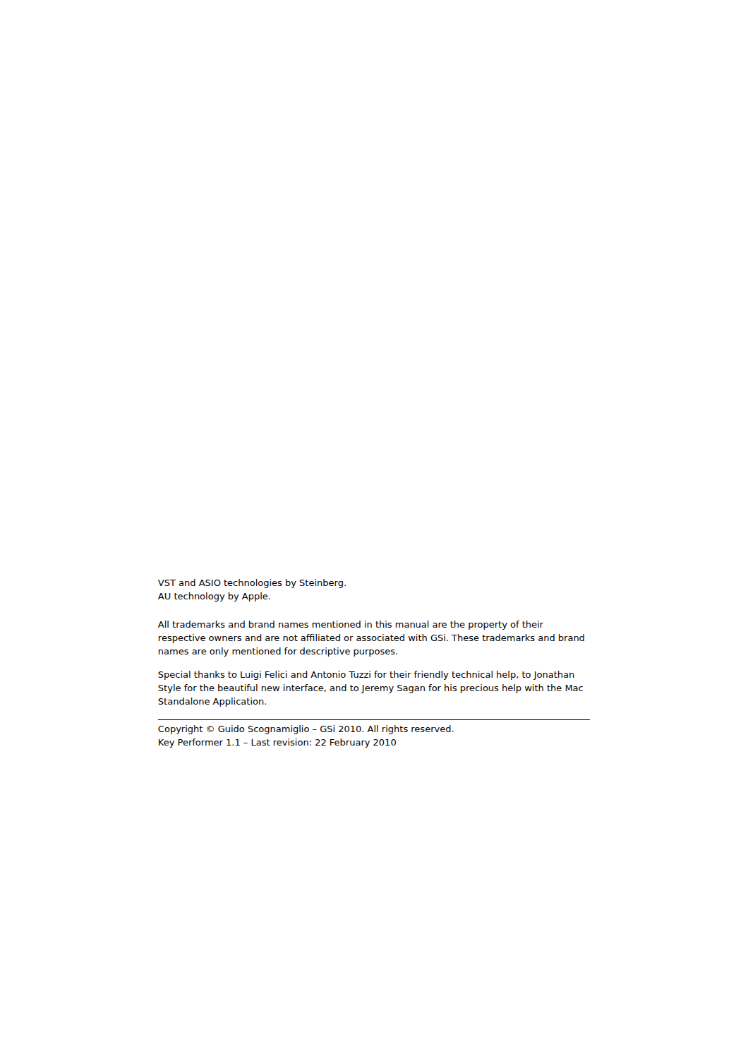VST and ASIO technologies by Steinberg. AU technology by Apple.
All trademarks and brand names mentioned in this manual are the property of their respective owners and are not affiliated or associated with GSi. These trademarks and brand names are only mentioned for descriptive purposes.
Special thanks to Luigi Felici and Antonio Tuzzi for their friendly technical help, to Jonathan Style for the beautiful new interface, and to Jeremy Sagan for his precious help with the Mac Standalone Application.
Copyright © Guido Scognamiglio – GSi 2010. All rights reserved.
Key Performer 1.1 – Last revision: 22 February 2010